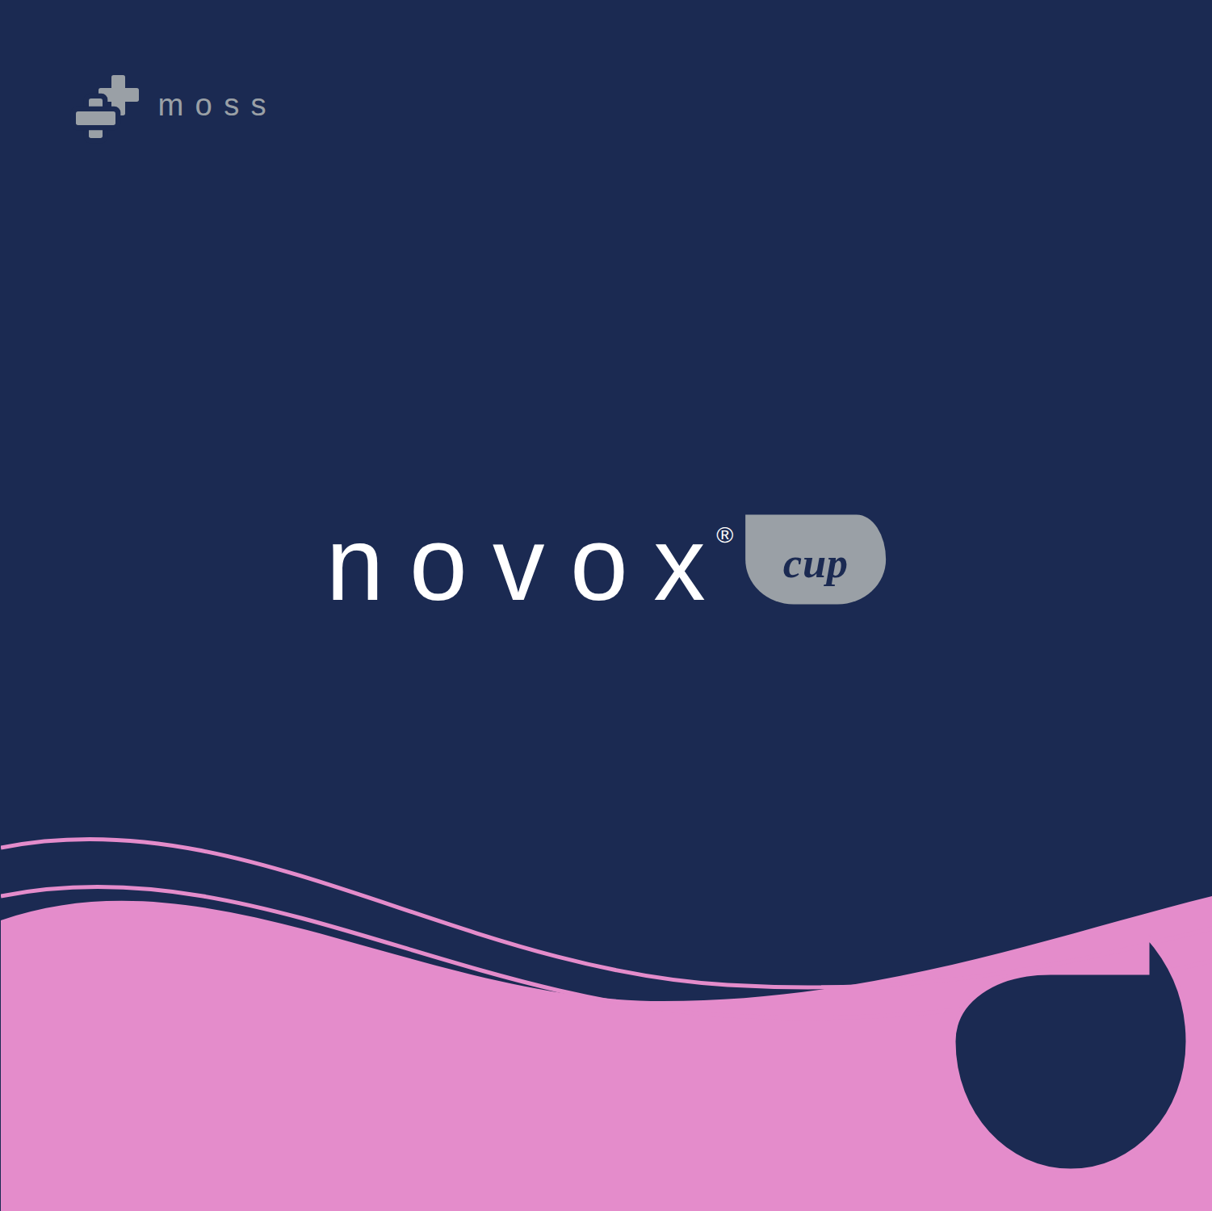moss
novox® cup